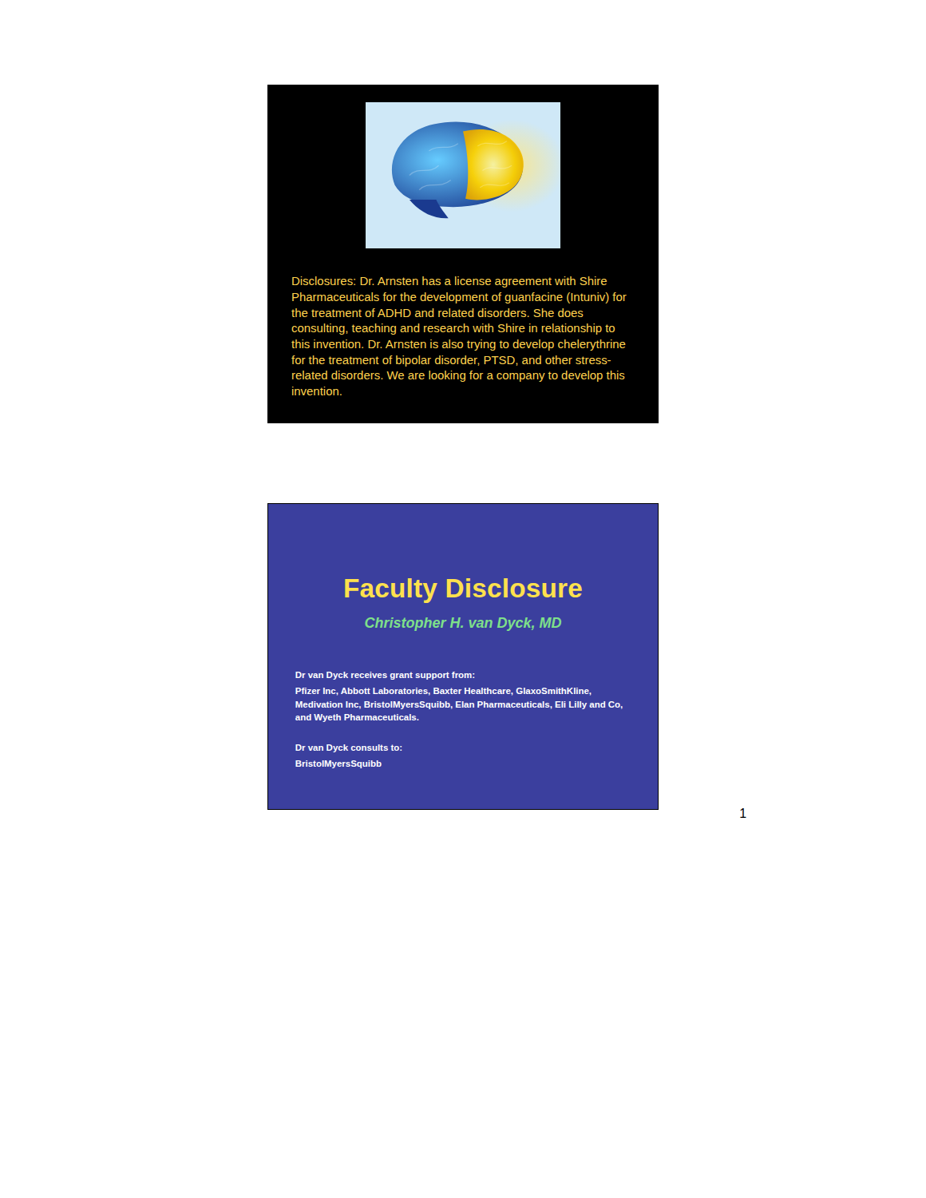Disclosures: Dr. Arnsten has a license agreement with Shire Pharmaceuticals for the development of guanfacine (Intuniv) for the treatment of ADHD and related disorders. She does consulting, teaching and research with Shire in relationship to this invention. Dr. Arnsten is also trying to develop chelerythrine for the treatment of bipolar disorder, PTSD, and other stress-related disorders. We are looking for a company to develop this invention.
Faculty Disclosure
Christopher H. van Dyck, MD
Dr van Dyck receives grant support from:
Pfizer Inc, Abbott Laboratories, Baxter Healthcare, GlaxoSmithKline, Medivation Inc, BristolMyersSquibb, Elan Pharmaceuticals, Eli Lilly and Co, and Wyeth Pharmaceuticals.
Dr van Dyck consults to:
BristolMyersSquibb
1